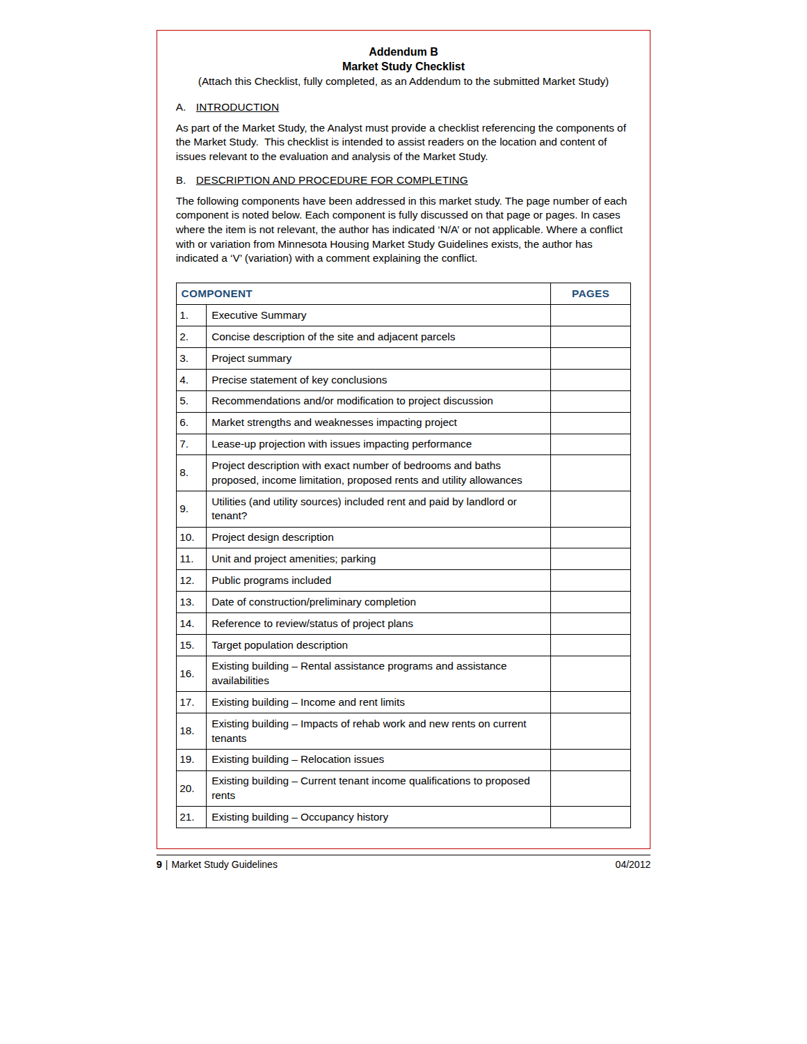Addendum B
Market Study Checklist
(Attach this Checklist, fully completed, as an Addendum to the submitted Market Study)
A. INTRODUCTION
As part of the Market Study, the Analyst must provide a checklist referencing the components of the Market Study. This checklist is intended to assist readers on the location and content of issues relevant to the evaluation and analysis of the Market Study.
B. DESCRIPTION AND PROCEDURE FOR COMPLETING
The following components have been addressed in this market study. The page number of each component is noted below. Each component is fully discussed on that page or pages. In cases where the item is not relevant, the author has indicated ‘N/A’ or not applicable. Where a conflict with or variation from Minnesota Housing Market Study Guidelines exists, the author has indicated a ‘V’ (variation) with a comment explaining the conflict.
| COMPONENT | PAGES |
| --- | --- |
| 1. | Executive Summary | |
| 2. | Concise description of the site and adjacent parcels | |
| 3. | Project summary | |
| 4. | Precise statement of key conclusions | |
| 5. | Recommendations and/or modification to project discussion | |
| 6. | Market strengths and weaknesses impacting project | |
| 7. | Lease-up projection with issues impacting performance | |
| 8. | Project description with exact number of bedrooms and baths proposed, income limitation, proposed rents and utility allowances | |
| 9. | Utilities (and utility sources) included rent and paid by landlord or tenant? | |
| 10. | Project design description | |
| 11. | Unit and project amenities; parking | |
| 12. | Public programs included | |
| 13. | Date of construction/preliminary completion | |
| 14. | Reference to review/status of project plans | |
| 15. | Target population description | |
| 16. | Existing building – Rental assistance programs and assistance availabilities | |
| 17. | Existing building – Income and rent limits | |
| 18. | Existing building – Impacts of rehab work and new rents on current tenants | |
| 19. | Existing building – Relocation issues | |
| 20. | Existing building – Current tenant income qualifications to proposed rents | |
| 21. | Existing building – Occupancy history | |
9|Market Study Guidelines
04/2012